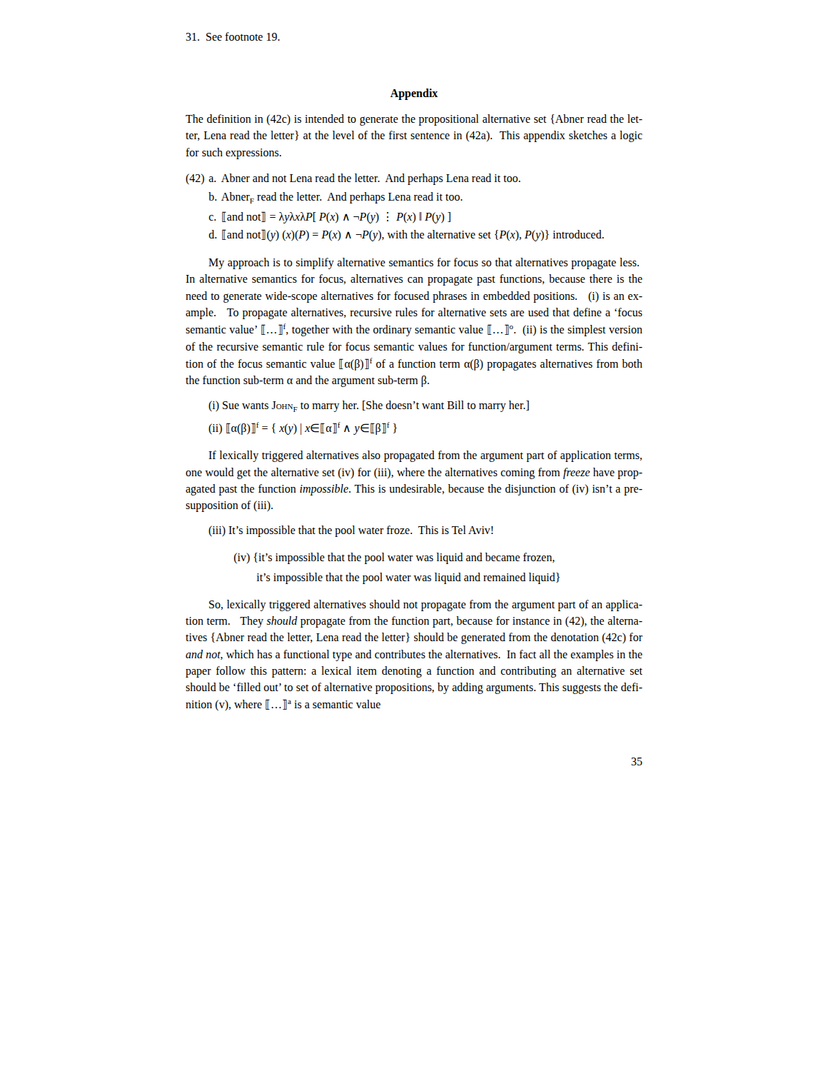31. See footnote 19.
Appendix
The definition in (42c) is intended to generate the propositional alternative set {Abner read the letter, Lena read the letter} at the level of the first sentence in (42a). This appendix sketches a logic for such expressions.
| (42) | a. | Abner and not Lena read the letter. And perhaps Lena read it too. |
| | b. | Abner F read the letter. And perhaps Lena read it too. |
| | c. | ⟦and not⟧ = λ y λ x λ P [ P ( x ) ∧ ¬ P ( y ) ⋮ P ( x ) ‖ P ( y ) ] |
| | d. | ⟦and not⟧( y ) ( x )( P ) = P ( x ) ∧ ¬ P ( y ), with the alternative set { P ( x ), P ( y )} introduced. |
My approach is to simplify alternative semantics for focus so that alternatives propagate less. In alternative semantics for focus, alternatives can propagate past functions, because there is the need to generate wide-scope alternatives for focused phrases in embedded positions. (i) is an example. To propagate alternatives, recursive rules for alternative sets are used that define a ‘focus semantic value’ ⟦…⟧f, together with the ordinary semantic value ⟦…⟧o. (ii) is the simplest version of the recursive semantic rule for focus semantic values for function/argument terms. This definition of the focus semantic value ⟦α(β)⟧f of a function term α(β) propagates alternatives from both the function sub-term α and the argument sub-term β.
(i) Sue wants JohnF to marry her. [She doesn’t want Bill to marry her.]
(ii) ⟦α(β)⟧f = { x(y) | x∈⟦α⟧f ∧ y∈⟦β⟧f }
If lexically triggered alternatives also propagated from the argument part of application terms, one would get the alternative set (iv) for (iii), where the alternatives coming from freeze have propagated past the function impossible. This is undesirable, because the disjunction of (iv) isn’t a presupposition of (iii).
(iii) It’s impossible that the pool water froze. This is Tel Aviv!
(iv) {it’s impossible that the pool water was liquid and became frozen,
it’s impossible that the pool water was liquid and remained liquid}
So, lexically triggered alternatives should not propagate from the argument part of an application term. They should propagate from the function part, because for instance in (42), the alternatives {Abner read the letter, Lena read the letter} should be generated from the denotation (42c) for and not, which has a functional type and contributes the alternatives. In fact all the examples in the paper follow this pattern: a lexical item denoting a function and contributing an alternative set should be ‘filled out’ to set of alternative propositions, by adding arguments. This suggests the definition (v), where ⟦…⟧a is a semantic value
35